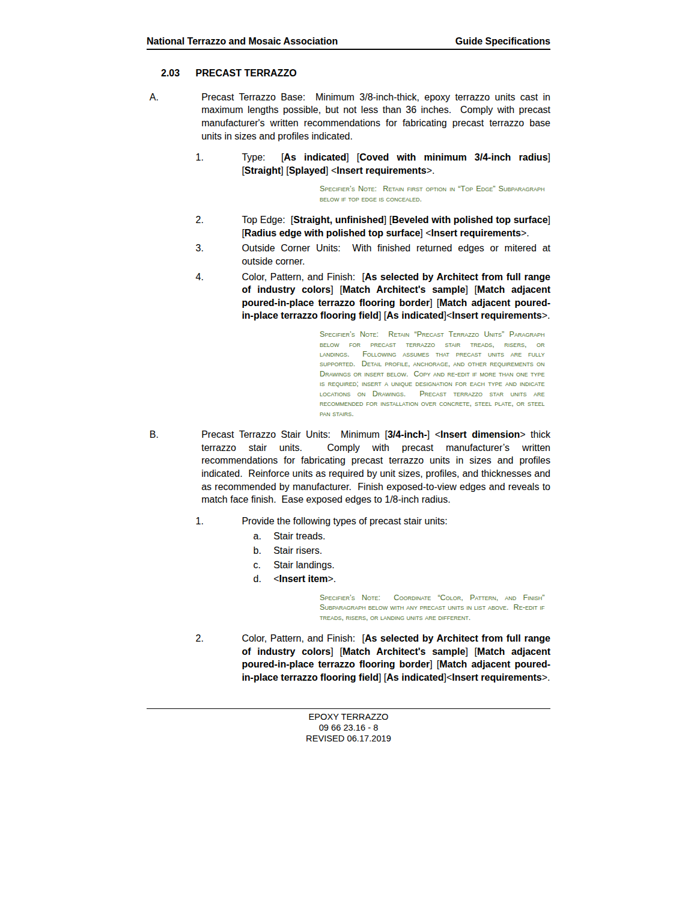National Terrazzo and Mosaic Association Guide Specifications
2.03 PRECAST TERRAZZO
A. Precast Terrazzo Base: Minimum 3/8-inch-thick, epoxy terrazzo units cast in maximum lengths possible, but not less than 36 inches. Comply with precast manufacturer's written recommendations for fabricating precast terrazzo base units in sizes and profiles indicated.
1. Type: [As indicated] [Coved with minimum 3/4-inch radius] [Straight] [Splayed] <Insert requirements>.
Specifier’s Note: Retain first option in “Top Edge” Subparagraph below if top edge is concealed.
2. Top Edge: [Straight, unfinished] [Beveled with polished top surface] [Radius edge with polished top surface] <Insert requirements>.
3. Outside Corner Units: With finished returned edges or mitered at outside corner.
4. Color, Pattern, and Finish: [As selected by Architect from full range of industry colors] [Match Architect's sample] [Match adjacent poured-in-place terrazzo flooring border] [Match adjacent poured-in-place terrazzo flooring field] [As indicated]<Insert requirements>.
Specifier’s Note: Retain “Precast Terrazzo Units” Paragraph below for precast terrazzo stair treads, risers, or landings. Following assumes that precast units are fully supported. Detail profile, anchorage, and other requirements on Drawings or insert below. Copy and re-edit if more than one type is required; insert a unique designation for each type and indicate locations on Drawings. Precast terrazzo star units are recommended for installation over concrete, steel plate, or steel pan stairs.
B. Precast Terrazzo Stair Units: Minimum [3/4-inch-] <Insert dimension> thick terrazzo stair units. Comply with precast manufacturer’s written recommendations for fabricating precast terrazzo units in sizes and profiles indicated. Reinforce units as required by unit sizes, profiles, and thicknesses and as recommended by manufacturer. Finish exposed-to-view edges and reveals to match face finish. Ease exposed edges to 1/8-inch radius.
1. Provide the following types of precast stair units:
a. Stair treads.
b. Stair risers.
c. Stair landings.
d.<Insert item>.
Specifier’s Note: Coordinate “Color, Pattern, and Finish” Subparagraph below with any precast units in list above. Re-edit if treads, risers, or landing units are different.
2. Color, Pattern, and Finish: [As selected by Architect from full range of industry colors] [Match Architect's sample] [Match adjacent poured-in-place terrazzo flooring border] [Match adjacent poured-in-place terrazzo flooring field] [As indicated]<Insert requirements>.
EPOXY TERRAZZO
09 66 23.16 - 8
REVISED 06.17.2019